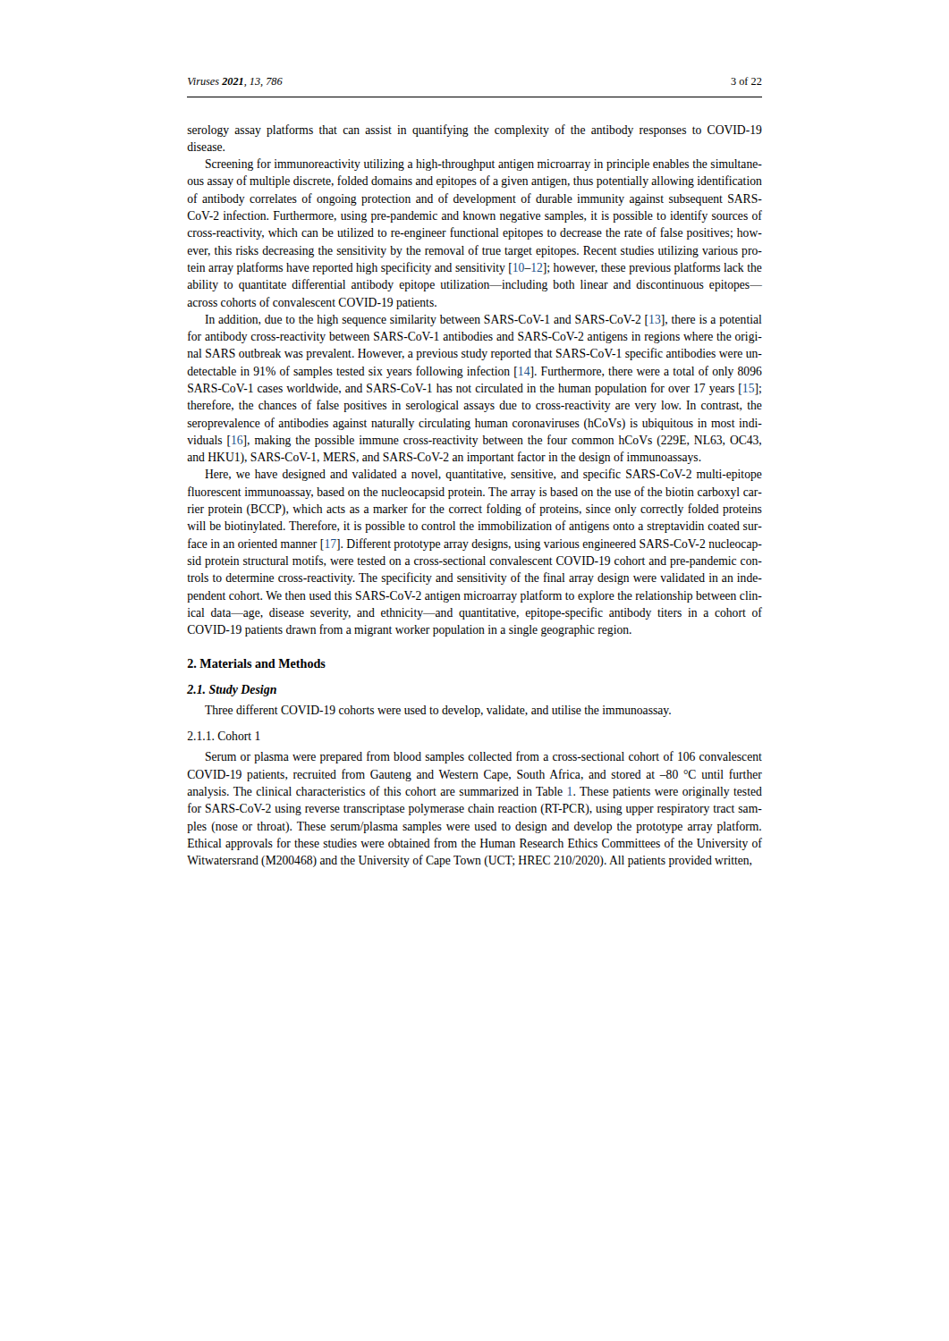Viruses 2021, 13, 786
3 of 22
serology assay platforms that can assist in quantifying the complexity of the antibody responses to COVID-19 disease.
Screening for immunoreactivity utilizing a high-throughput antigen microarray in principle enables the simultaneous assay of multiple discrete, folded domains and epitopes of a given antigen, thus potentially allowing identification of antibody correlates of ongoing protection and of development of durable immunity against subsequent SARS-CoV-2 infection. Furthermore, using pre-pandemic and known negative samples, it is possible to identify sources of cross-reactivity, which can be utilized to re-engineer functional epitopes to decrease the rate of false positives; however, this risks decreasing the sensitivity by the removal of true target epitopes. Recent studies utilizing various protein array platforms have reported high specificity and sensitivity [10–12]; however, these previous platforms lack the ability to quantitate differential antibody epitope utilization—including both linear and discontinuous epitopes—across cohorts of convalescent COVID-19 patients.
In addition, due to the high sequence similarity between SARS-CoV-1 and SARS-CoV-2 [13], there is a potential for antibody cross-reactivity between SARS-CoV-1 antibodies and SARS-CoV-2 antigens in regions where the original SARS outbreak was prevalent. However, a previous study reported that SARS-CoV-1 specific antibodies were undetectable in 91% of samples tested six years following infection [14]. Furthermore, there were a total of only 8096 SARS-CoV-1 cases worldwide, and SARS-CoV-1 has not circulated in the human population for over 17 years [15]; therefore, the chances of false positives in serological assays due to cross-reactivity are very low. In contrast, the seroprevalence of antibodies against naturally circulating human coronaviruses (hCoVs) is ubiquitous in most individuals [16], making the possible immune cross-reactivity between the four common hCoVs (229E, NL63, OC43, and HKU1), SARS-CoV-1, MERS, and SARS-CoV-2 an important factor in the design of immunoassays.
Here, we have designed and validated a novel, quantitative, sensitive, and specific SARS-CoV-2 multi-epitope fluorescent immunoassay, based on the nucleocapsid protein. The array is based on the use of the biotin carboxyl carrier protein (BCCP), which acts as a marker for the correct folding of proteins, since only correctly folded proteins will be biotinylated. Therefore, it is possible to control the immobilization of antigens onto a streptavidin coated surface in an oriented manner [17]. Different prototype array designs, using various engineered SARS-CoV-2 nucleocapsid protein structural motifs, were tested on a cross-sectional convalescent COVID-19 cohort and pre-pandemic controls to determine cross-reactivity. The specificity and sensitivity of the final array design were validated in an independent cohort. We then used this SARS-CoV-2 antigen microarray platform to explore the relationship between clinical data—age, disease severity, and ethnicity—and quantitative, epitope-specific antibody titers in a cohort of COVID-19 patients drawn from a migrant worker population in a single geographic region.
2. Materials and Methods
2.1. Study Design
Three different COVID-19 cohorts were used to develop, validate, and utilise the immunoassay.
2.1.1. Cohort 1
Serum or plasma were prepared from blood samples collected from a cross-sectional cohort of 106 convalescent COVID-19 patients, recruited from Gauteng and Western Cape, South Africa, and stored at –80 °C until further analysis. The clinical characteristics of this cohort are summarized in Table 1. These patients were originally tested for SARS-CoV-2 using reverse transcriptase polymerase chain reaction (RT-PCR), using upper respiratory tract samples (nose or throat). These serum/plasma samples were used to design and develop the prototype array platform. Ethical approvals for these studies were obtained from the Human Research Ethics Committees of the University of Witwatersrand (M200468) and the University of Cape Town (UCT; HREC 210/2020). All patients provided written,